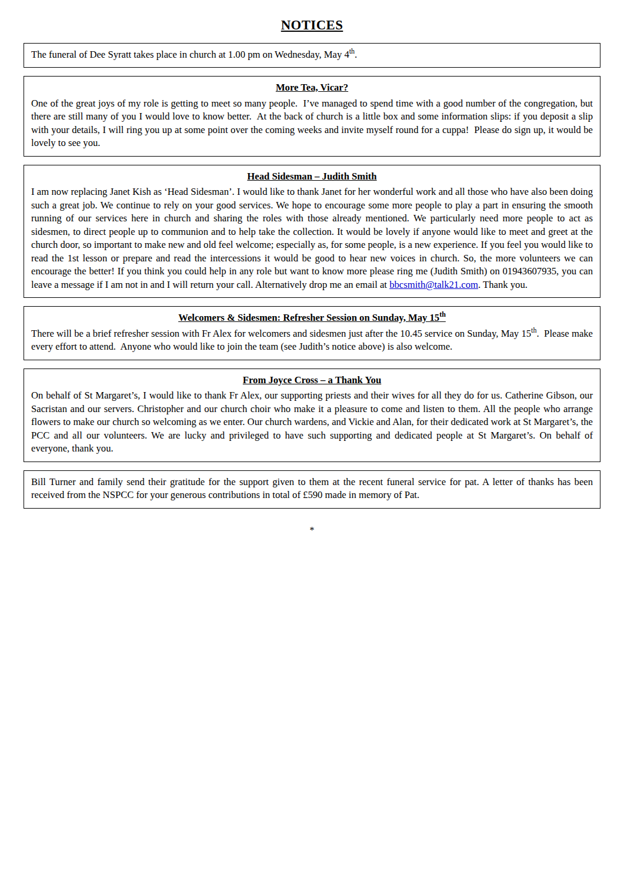NOTICES
The funeral of Dee Syratt takes place in church at 1.00 pm on Wednesday, May 4th.
More Tea, Vicar?
One of the great joys of my role is getting to meet so many people. I’ve managed to spend time with a good number of the congregation, but there are still many of you I would love to know better. At the back of church is a little box and some information slips: if you deposit a slip with your details, I will ring you up at some point over the coming weeks and invite myself round for a cuppa! Please do sign up, it would be lovely to see you.
Head Sidesman – Judith Smith
I am now replacing Janet Kish as ‘Head Sidesman’. I would like to thank Janet for her wonderful work and all those who have also been doing such a great job. We continue to rely on your good services. We hope to encourage some more people to play a part in ensuring the smooth running of our services here in church and sharing the roles with those already mentioned. We particularly need more people to act as sidesmen, to direct people up to communion and to help take the collection. It would be lovely if anyone would like to meet and greet at the church door, so important to make new and old feel welcome; especially as, for some people, is a new experience. If you feel you would like to read the 1st lesson or prepare and read the intercessions it would be good to hear new voices in church. So, the more volunteers we can encourage the better! If you think you could help in any role but want to know more please ring me (Judith Smith) on 01943607935, you can leave a message if I am not in and I will return your call. Alternatively drop me an email at bbcsmith@talk21.com. Thank you.
Welcomers & Sidesmen: Refresher Session on Sunday, May 15th
There will be a brief refresher session with Fr Alex for welcomers and sidesmen just after the 10.45 service on Sunday, May 15th. Please make every effort to attend. Anyone who would like to join the team (see Judith’s notice above) is also welcome.
From Joyce Cross – a Thank You
On behalf of St Margaret’s, I would like to thank Fr Alex, our supporting priests and their wives for all they do for us. Catherine Gibson, our Sacristan and our servers. Christopher and our church choir who make it a pleasure to come and listen to them. All the people who arrange flowers to make our church so welcoming as we enter. Our church wardens, and Vickie and Alan, for their dedicated work at St Margaret’s, the PCC and all our volunteers. We are lucky and privileged to have such supporting and dedicated people at St Margaret’s. On behalf of everyone, thank you.
Bill Turner and family send their gratitude for the support given to them at the recent funeral service for pat. A letter of thanks has been received from the NSPCC for your generous contributions in total of £590 made in memory of Pat.
*